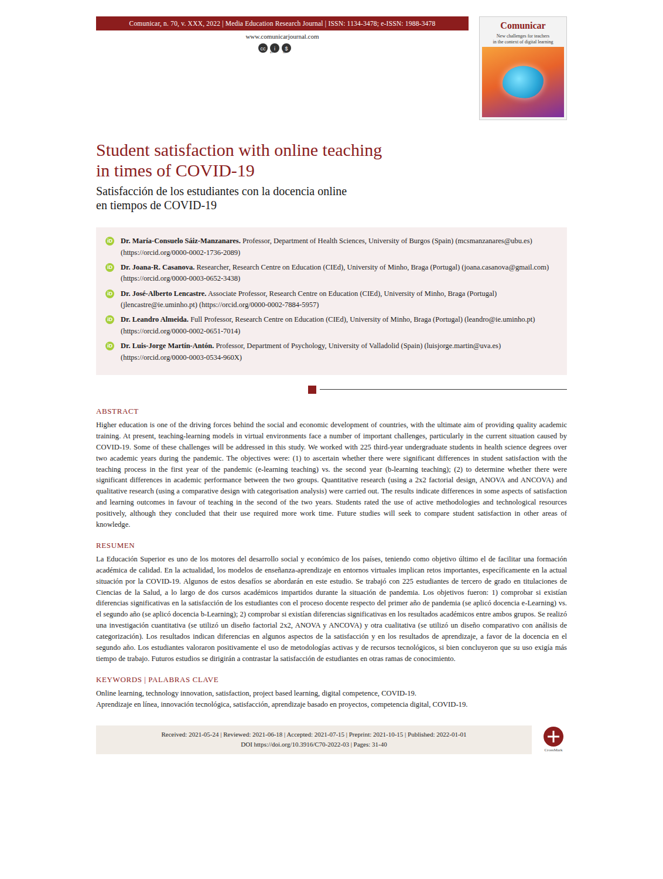Comunicar, n. 70, v. XXX, 2022 | Media Education Research Journal | ISSN: 1134-3478; e-ISSN: 1988-3478
www.comunicarjournal.com
cc i $ BY NC
Comunicar
New challenges for teachers
in the context of digital learning
Student satisfaction with online teaching
in times of COVID-19
Satisfacción de los estudiantes con la docencia online
en tiempos de COVID-19
iD Dr. María-Consuelo Sáiz-Manzanares. Professor, Department of Health Sciences, University of Burgos (Spain) (mcsmanzanares@ubu.es) (https://orcid.org/0000-0002-1736-2089)
iD Dr. Joana-R. Casanova. Researcher, Research Centre on Education (CIEd), University of Minho, Braga (Portugal) (joana.casanova@gmail.com) (https://orcid.org/0000-0003-0652-3438)
iD Dr. José-Alberto Lencastre. Associate Professor, Research Centre on Education (CIEd), University of Minho, Braga (Portugal) (jlencastre@ie.uminho.pt) (https://orcid.org/0000-0002-7884-5957)
iD Dr. Leandro Almeida. Full Professor, Research Centre on Education (CIEd), University of Minho, Braga (Portugal) (leandro@ie.uminho.pt) (https://orcid.org/0000-0002-0651-7014)
iD Dr. Luis-Jorge Martín-Antón. Professor, Department of Psychology, University of Valladolid (Spain) (luisjorge.martin@uva.es) (https://orcid.org/0000-0003-0534-960X)
ABSTRACT
Higher education is one of the driving forces behind the social and economic development of countries, with the ultimate aim of providing quality academic training. At present, teaching-learning models in virtual environments face a number of important challenges, particularly in the current situation caused by COVID-19. Some of these challenges will be addressed in this study. We worked with 225 third-year undergraduate students in health science degrees over two academic years during the pandemic. The objectives were: (1) to ascertain whether there were significant differences in student satisfaction with the teaching process in the first year of the pandemic (e-learning teaching) vs. the second year (b-learning teaching); (2) to determine whether there were significant differences in academic performance between the two groups. Quantitative research (using a 2x2 factorial design, ANOVA and ANCOVA) and qualitative research (using a comparative design with categorisation analysis) were carried out. The results indicate differences in some aspects of satisfaction and learning outcomes in favour of teaching in the second of the two years. Students rated the use of active methodologies and technological resources positively, although they concluded that their use required more work time. Future studies will seek to compare student satisfaction in other areas of knowledge.
RESUMEN
La Educación Superior es uno de los motores del desarrollo social y económico de los países, teniendo como objetivo último el de facilitar una formación académica de calidad. En la actualidad, los modelos de enseñanza-aprendizaje en entornos virtuales implican retos importantes, específicamente en la actual situación por la COVID-19. Algunos de estos desafíos se abordarán en este estudio. Se trabajó con 225 estudiantes de tercero de grado en titulaciones de Ciencias de la Salud, a lo largo de dos cursos académicos impartidos durante la situación de pandemia. Los objetivos fueron: 1) comprobar si existían diferencias significativas en la satisfacción de los estudiantes con el proceso docente respecto del primer año de pandemia (se aplicó docencia e-Learning) vs. el segundo año (se aplicó docencia b-Learning); 2) comprobar si existían diferencias significativas en los resultados académicos entre ambos grupos. Se realizó una investigación cuantitativa (se utilizó un diseño factorial 2x2, ANOVA y ANCOVA) y otra cualitativa (se utilizó un diseño comparativo con análisis de categorización). Los resultados indican diferencias en algunos aspectos de la satisfacción y en los resultados de aprendizaje, a favor de la docencia en el segundo año. Los estudiantes valoraron positivamente el uso de metodologías activas y de recursos tecnológicos, si bien concluyeron que su uso exigía más tiempo de trabajo. Futuros estudios se dirigirán a contrastar la satisfacción de estudiantes en otras ramas de conocimiento.
KEYWORDS | PALABRAS CLAVE
Online learning, technology innovation, satisfaction, project based learning, digital competence, COVID-19.
Aprendizaje en línea, innovación tecnológica, satisfacción, aprendizaje basado en proyectos, competencia digital, COVID-19.
Received: 2021-05-24 | Reviewed: 2021-06-18 | Accepted: 2021-07-15 | Preprint: 2021-10-15 | Published: 2022-01-01
DOI https://doi.org/10.3916/C70-2022-03 | Pages: 31-40
CrossMark